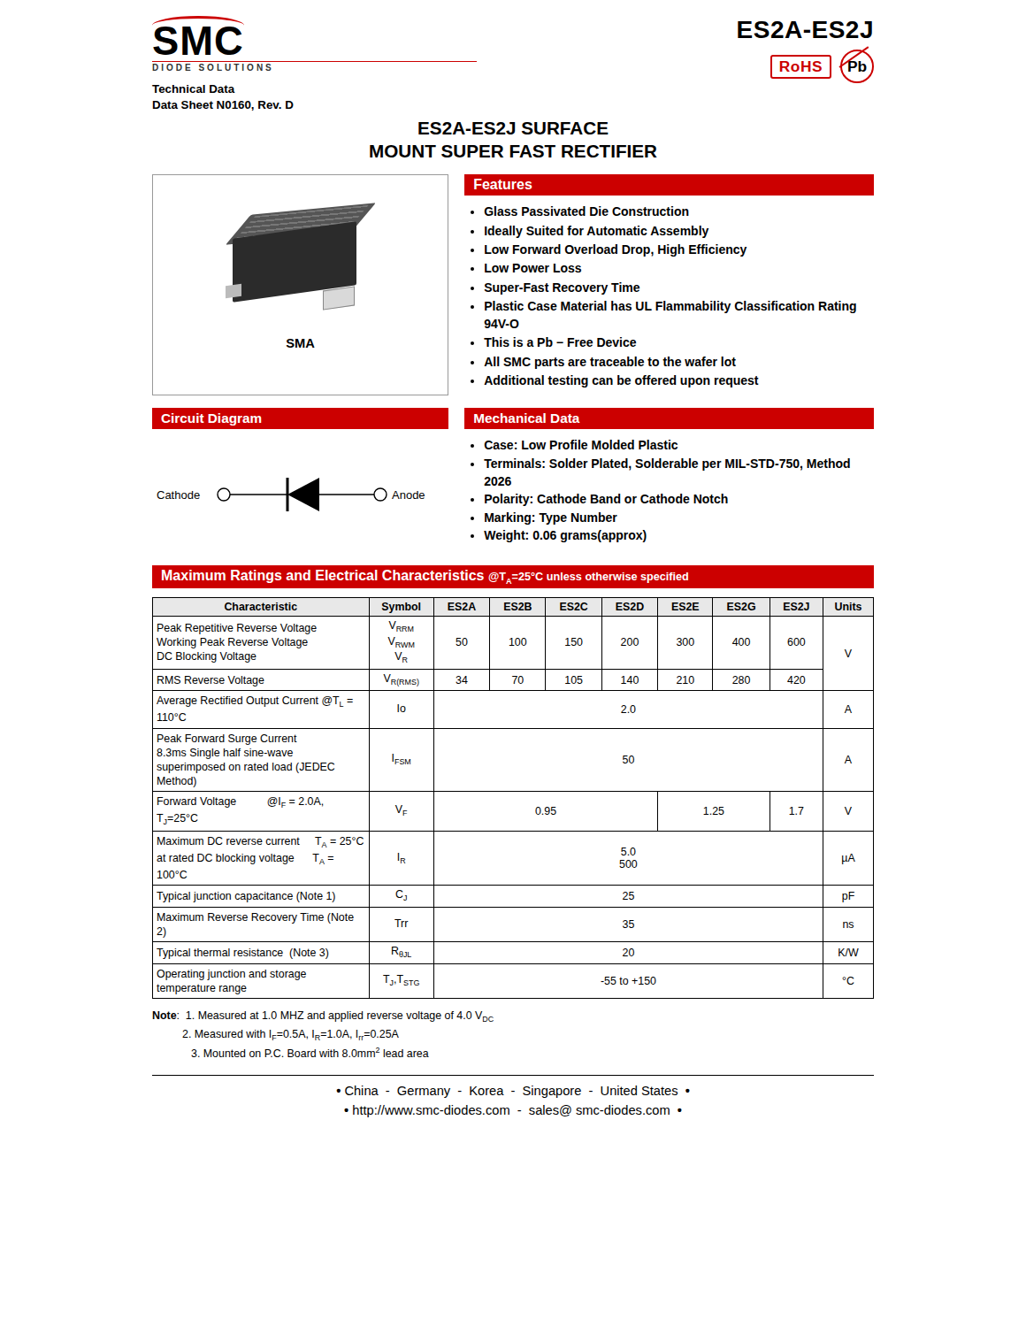SMC
DIODE SOLUTIONS
Technical Data
Data Sheet N0160, Rev. D
ES2A-ES2J
RoHS Pb
ES2A-ES2J SURFACE
MOUNT SUPER FAST RECTIFIER
SMA
Features
Glass Passivated Die Construction
Ideally Suited for Automatic Assembly
Low Forward Overload Drop, High Efficiency
Low Power Loss
Super-Fast Recovery Time
Plastic Case Material has UL Flammability Classification Rating 94V-O
This is a Pb − Free Device
All SMC parts are traceable to the wafer lot
Additional testing can be offered upon request
Circuit Diagram
Cathode Anode
Mechanical Data
Case: Low Profile Molded Plastic
Terminals: Solder Plated, Solderable per MIL-STD-750, Method 2026
Polarity: Cathode Band or Cathode Notch
Marking: Type Number
Weight: 0.06 grams(approx)
Maximum Ratings and Electrical Characteristics @TA=25°C unless otherwise specified
| Characteristic | Symbol | ES2A | ES2B | ES2C | ES2D | ES2E | ES2G | ES2J | Units |
| --- | --- | --- | --- | --- | --- | --- | --- | --- | --- |
| Peak Repetitive Reverse Voltage Working Peak Reverse Voltage DC Blocking Voltage | V RRM V RWM V R | 50 | 100 | 150 | 200 | 300 | 400 | 600 | V |
| RMS Reverse Voltage | V R(RMS) | 34 | 70 | 105 | 140 | 210 | 280 | 420 |
| Average Rectified Output Current @T L = 110°C | Io | 2.0 | A |
| Peak Forward Surge Current 8.3ms Single half sine-wave superimposed on rated load (JEDEC Method) | I FSM | 50 | A |
| Forward Voltage @I F = 2.0A, T J =25°C | V F | 0.95 | 1.25 | 1.7 | V |
| Maximum DC reverse current T A = 25°C at rated DC blocking voltage T A = 100°C | I R | 5.0 500 | µA |
| Typical junction capacitance (Note 1) | C J | 25 | pF |
| Maximum Reverse Recovery Time (Note 2) | Trr | 35 | ns |
| Typical thermal resistance (Note 3) | R θJL | 20 | K/W |
| Operating junction and storage temperature range | T J ,T STG | -55 to +150 | °C |
Note: 1. Measured at 1.0 MHZ and applied reverse voltage of 4.0 VDC
2. Measured with IF=0.5A, IR=1.0A, Irr=0.25A
3. Mounted on P.C. Board with 8.0mm2 lead area
• China - Germany - Korea - Singapore - United States •
• http://www.smc-diodes.com - sales@ smc-diodes.com •